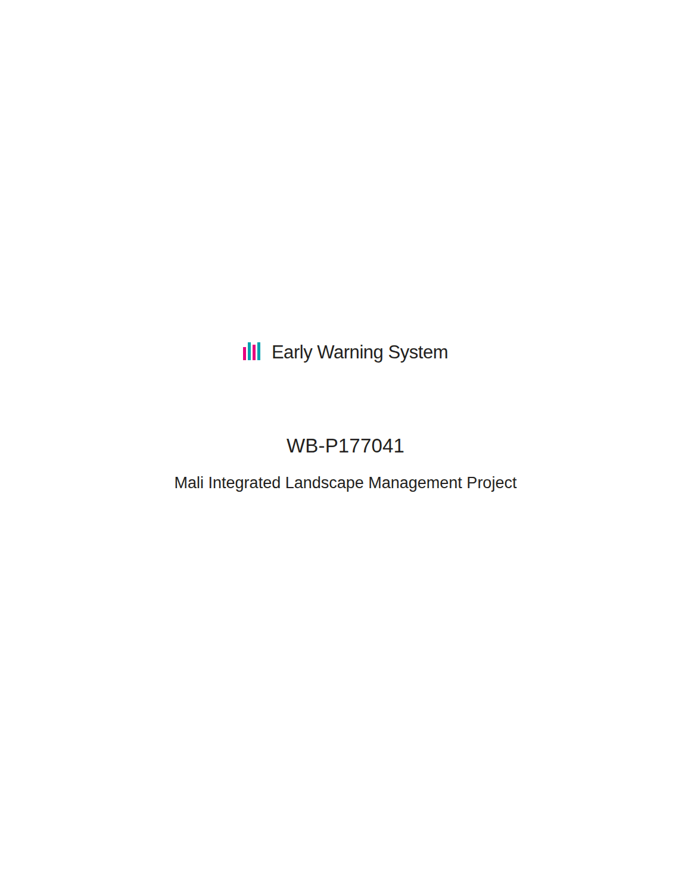Early Warning System
WB-P177041
Mali Integrated Landscape Management Project